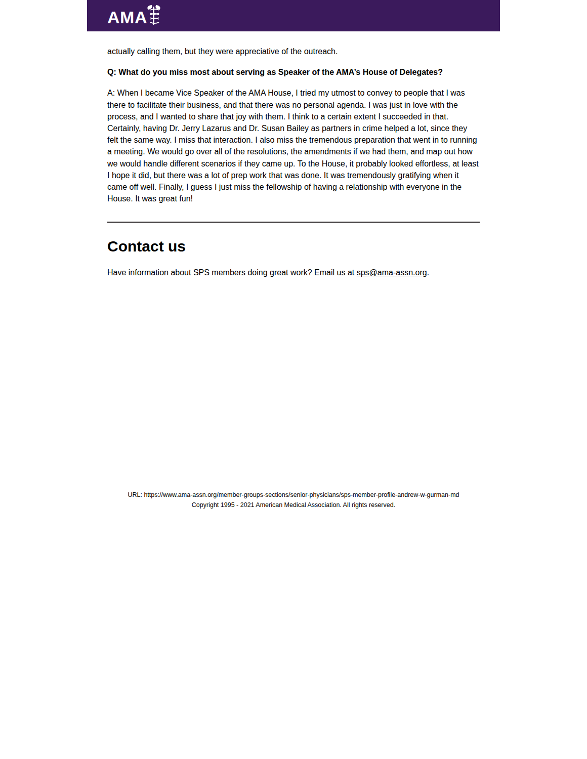AMA
actually calling them, but they were appreciative of the outreach.
Q: What do you miss most about serving as Speaker of the AMA’s House of Delegates?
A: When I became Vice Speaker of the AMA House, I tried my utmost to convey to people that I was there to facilitate their business, and that there was no personal agenda. I was just in love with the process, and I wanted to share that joy with them. I think to a certain extent I succeeded in that. Certainly, having Dr. Jerry Lazarus and Dr. Susan Bailey as partners in crime helped a lot, since they felt the same way. I miss that interaction. I also miss the tremendous preparation that went in to running a meeting. We would go over all of the resolutions, the amendments if we had them, and map out how we would handle different scenarios if they came up. To the House, it probably looked effortless, at least I hope it did, but there was a lot of prep work that was done. It was tremendously gratifying when it came off well. Finally, I guess I just miss the fellowship of having a relationship with everyone in the House. It was great fun!
Contact us
Have information about SPS members doing great work? Email us at sps@ama-assn.org.
URL: https://www.ama-assn.org/member-groups-sections/senior-physicians/sps-member-profile-andrew-w-gurman-md
Copyright 1995 - 2021 American Medical Association. All rights reserved.